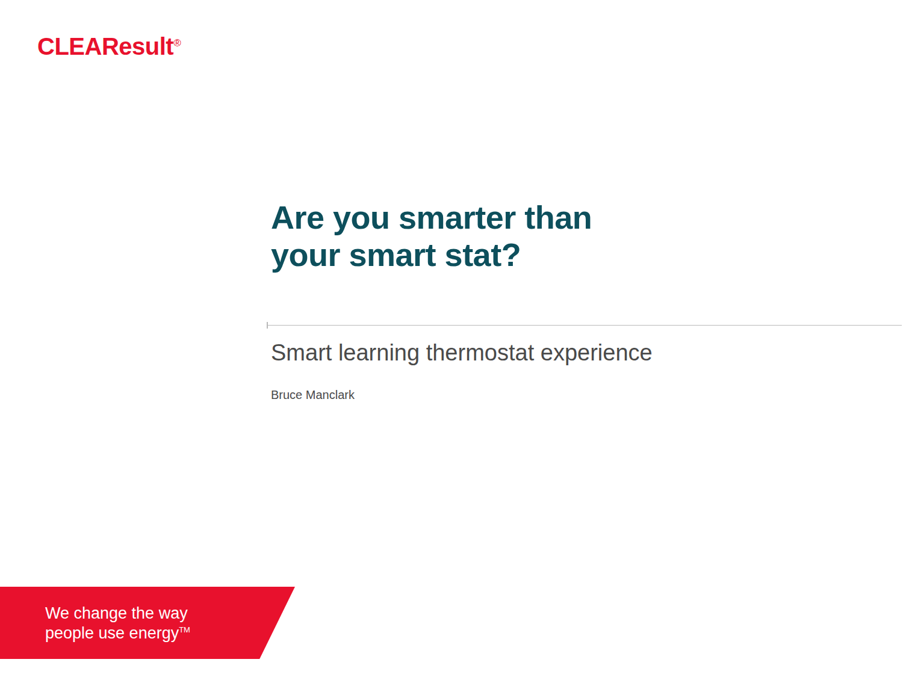CLEAResult®
Are you smarter than
your smart stat?
Smart learning thermostat experience
Bruce Manclark
We change the way
people use energyTM